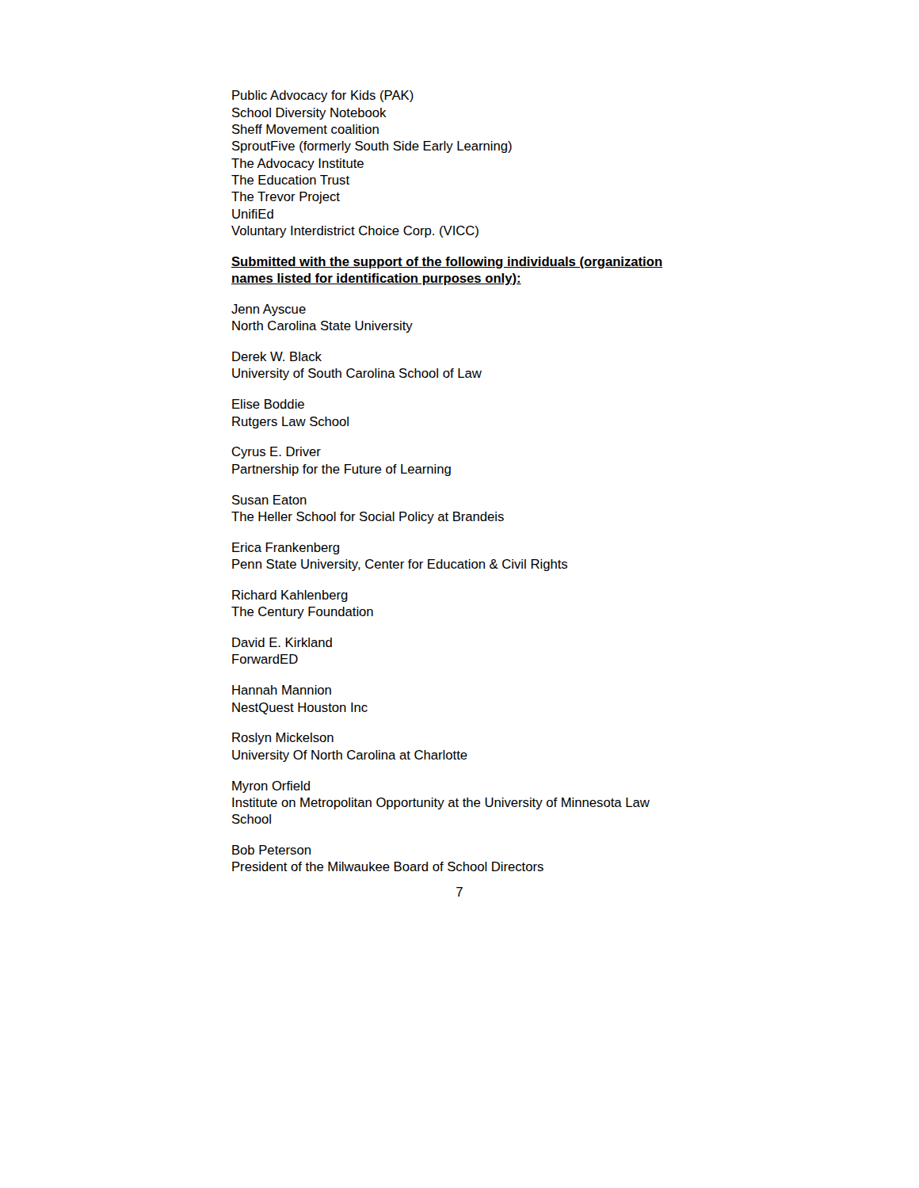Public Advocacy for Kids (PAK)
School Diversity Notebook
Sheff Movement coalition
SproutFive (formerly South Side Early Learning)
The Advocacy Institute
The Education Trust
The Trevor Project
UnifiEd
Voluntary Interdistrict Choice Corp. (VICC)
Submitted with the support of the following individuals (organization names listed for identification purposes only):
Jenn Ayscue
North Carolina State University
Derek W. Black
University of South Carolina School of Law
Elise Boddie
Rutgers Law School
Cyrus E. Driver
Partnership for the Future of Learning
Susan Eaton
The Heller School for Social Policy at Brandeis
Erica Frankenberg
Penn State University, Center for Education & Civil Rights
Richard Kahlenberg
The Century Foundation
David E. Kirkland
ForwardED
Hannah Mannion
NestQuest Houston Inc
Roslyn Mickelson
University Of North Carolina at Charlotte
Myron Orfield
Institute on Metropolitan Opportunity at the University of Minnesota Law School
Bob Peterson
President of the Milwaukee Board of School Directors
7